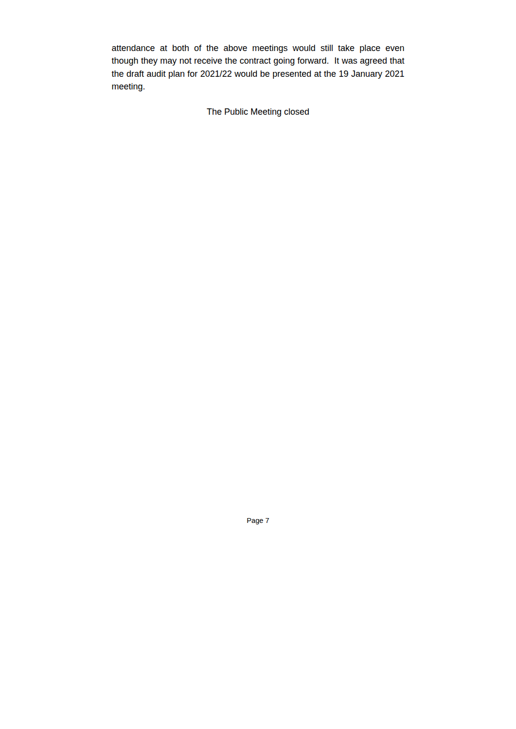attendance at both of the above meetings would still take place even though they may not receive the contract going forward. It was agreed that the draft audit plan for 2021/22 would be presented at the 19 January 2021 meeting.
The Public Meeting closed
Page 7